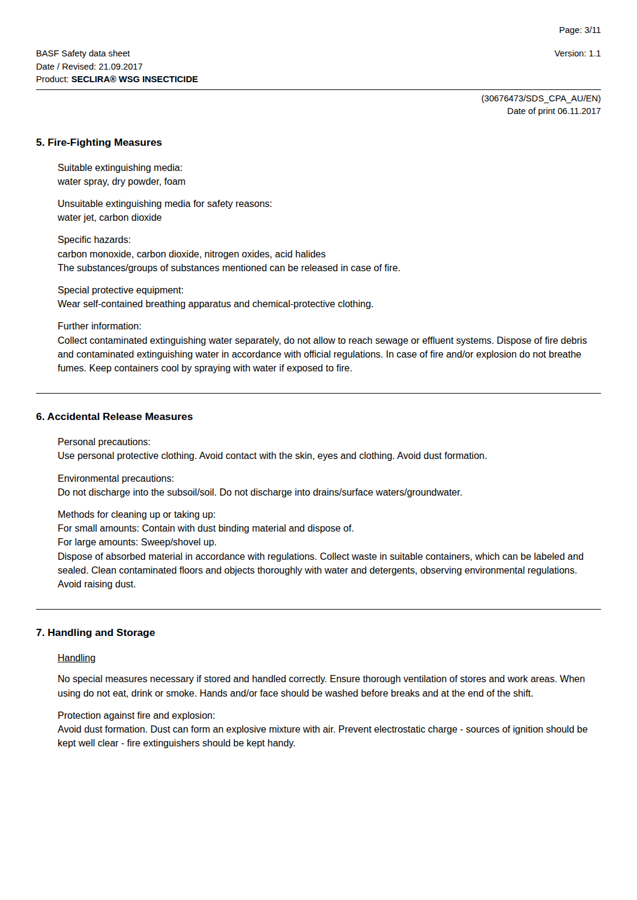Page: 3/11
BASF Safety data sheet
Date / Revised: 21.09.2017
Product: SECLIRA® WSG INSECTICIDE
Version: 1.1
(30676473/SDS_CPA_AU/EN)
Date of print 06.11.2017
5. Fire-Fighting Measures
Suitable extinguishing media:
water spray, dry powder, foam
Unsuitable extinguishing media for safety reasons:
water jet, carbon dioxide
Specific hazards:
carbon monoxide, carbon dioxide, nitrogen oxides, acid halides
The substances/groups of substances mentioned can be released in case of fire.
Special protective equipment:
Wear self-contained breathing apparatus and chemical-protective clothing.
Further information:
Collect contaminated extinguishing water separately, do not allow to reach sewage or effluent systems. Dispose of fire debris and contaminated extinguishing water in accordance with official regulations. In case of fire and/or explosion do not breathe fumes. Keep containers cool by spraying with water if exposed to fire.
6. Accidental Release Measures
Personal precautions:
Use personal protective clothing. Avoid contact with the skin, eyes and clothing. Avoid dust formation.
Environmental precautions:
Do not discharge into the subsoil/soil. Do not discharge into drains/surface waters/groundwater.
Methods for cleaning up or taking up:
For small amounts: Contain with dust binding material and dispose of.
For large amounts: Sweep/shovel up.
Dispose of absorbed material in accordance with regulations. Collect waste in suitable containers, which can be labeled and sealed. Clean contaminated floors and objects thoroughly with water and detergents, observing environmental regulations. Avoid raising dust.
7. Handling and Storage
Handling
No special measures necessary if stored and handled correctly. Ensure thorough ventilation of stores and work areas. When using do not eat, drink or smoke. Hands and/or face should be washed before breaks and at the end of the shift.
Protection against fire and explosion:
Avoid dust formation. Dust can form an explosive mixture with air. Prevent electrostatic charge - sources of ignition should be kept well clear - fire extinguishers should be kept handy.